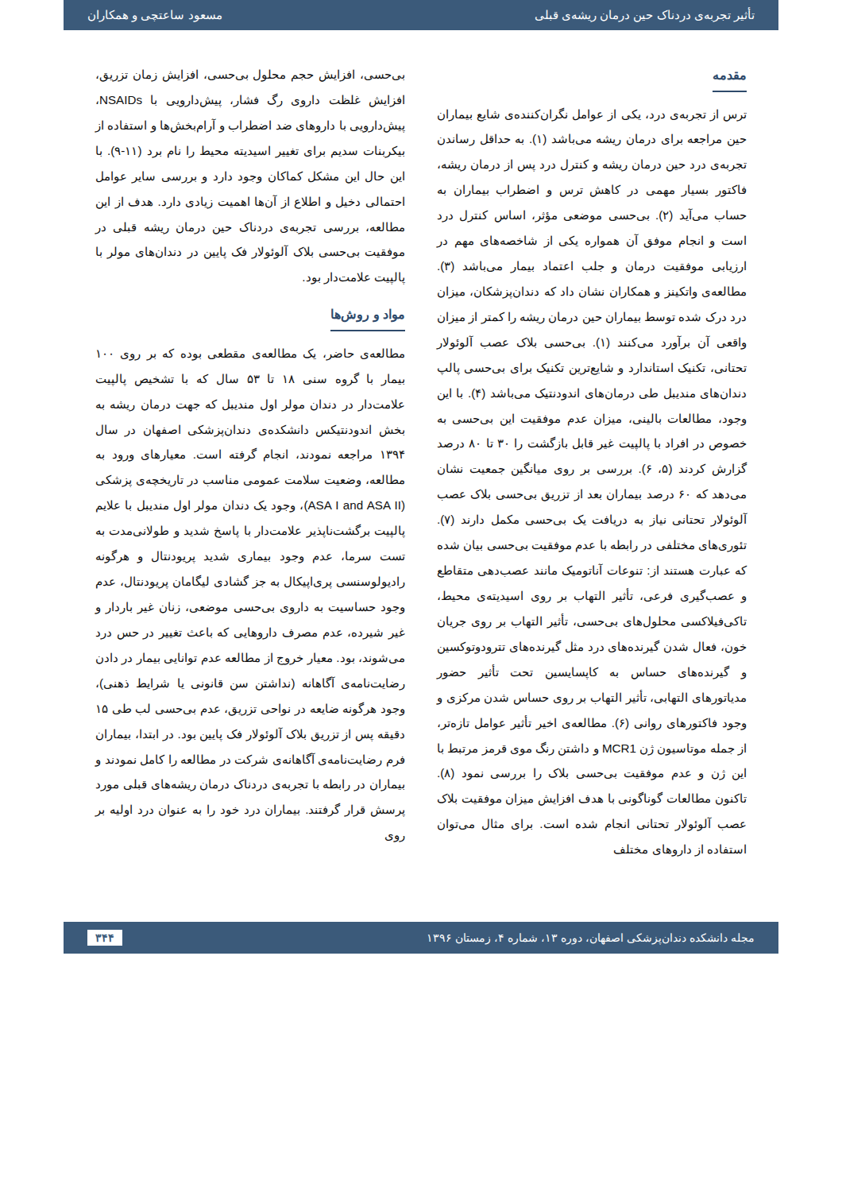تأثیر تجربه‌ی دردناک حین درمان ریشه‌ی قبلی
مسعود ساعتچی و همکاران
مقدمه
ترس از تجربه‌ی درد، یکی از عوامل نگران‌کننده‌ی شایع بیماران حین مراجعه برای درمان ریشه می‌باشد (۱). به حداقل رساندن تجربه‌ی درد حین درمان ریشه و کنترل درد پس از درمان ریشه، فاکتور بسیار مهمی در کاهش ترس و اضطراب بیماران به حساب می‌آید (۲). بی‌حسی موضعی مؤثر، اساس کنترل درد است و انجام موفق آن همواره یکی از شاخصه‌های مهم در ارزیابی موفقیت درمان و جلب اعتماد بیمار می‌باشد (۳). مطالعه‌ی واتکینز و همکاران نشان داد که دندان‌پزشکان، میزان درد درک شده توسط بیماران حین درمان ریشه را کمتر از میزان واقعی آن برآورد می‌کنند (۱). بی‌حسی بلاک عصب آلوئولار تحتانی، تکنیک استاندارد و شایع‌ترین تکنیک برای بی‌حسی پالپ دندان‌های مندیبل طی درمان‌های اندودنتیک می‌باشد (۴). با این وجود، مطالعات بالینی، میزان عدم موفقیت این بی‌حسی به خصوص در افراد با پالپیت غیر قابل بازگشت را ۳۰ تا ۸۰ درصد گزارش کردند (۵، ۶). بررسی بر روی میانگین جمعیت نشان می‌دهد که ۶۰ درصد بیماران بعد از تزریق بی‌حسی بلاک عصب آلوئولار تحتانی نیاز به دریافت یک بی‌حسی مکمل دارند (۷). تئوری‌های مختلفی در رابطه با عدم موفقیت بی‌حسی بیان شده که عبارت هستند از: تنوعات آناتومیک مانند عصب‌دهی متقاطع و عصب‌گیری فرعی، تأثیر التهاب بر روی اسیدیته‌ی محیط، تاکی‌فیلاکسی محلول‌های بی‌حسی، تأثیر التهاب بر روی جریان خون، فعال شدن گیرنده‌های درد مثل گیرنده‌های تترودوتوکسین و گیرنده‌های حساس به کاپسایسین تحت تأثیر حضور مدیاتورهای التهابی، تأثیر التهاب بر روی حساس شدن مرکزی و وجود فاکتورهای روانی (۶). مطالعه‌ی اخیر تأثیر عوامل تازه‌تر، از جمله موتاسیون ژن MCR1 و داشتن رنگ موی قرمز مرتبط با این ژن و عدم موفقیت بی‌حسی بلاک را بررسی نمود (۸). تاکنون مطالعات گوناگونی با هدف افزایش میزان موفقیت بلاک عصب آلوئولار تحتانی انجام شده است. برای مثال می‌توان استفاده از داروهای مختلف
بی‌حسی، افزایش حجم محلول بی‌حسی، افزایش زمان تزریق، افزایش غلظت داروی رگ فشار، پیش‌دارویی با NSAIDs، پیش‌دارویی با داروهای ضد اضطراب و آرام‌بخش‌ها و استفاده از بیکربنات سدیم برای تغییر اسیدیته محیط را نام برد (۱۱-۹). با این حال این مشکل کماکان وجود دارد و بررسی سایر عوامل احتمالی دخیل و اطلاع از آن‌ها اهمیت زیادی دارد. هدف از این مطالعه، بررسی تجربه‌ی دردناک حین درمان ریشه قبلی در موفقیت بی‌حسی بلاک آلوئولار فک پایین در دندان‌های مولر با پالپیت علامت‌دار بود.
مواد و روش‌ها
مطالعه‌ی حاضر، یک مطالعه‌ی مقطعی بوده که بر روی ۱۰۰ بیمار با گروه سنی ۱۸ تا ۵۳ سال که با تشخیص پالپیت علامت‌دار در دندان مولر اول مندیبل که جهت درمان ریشه به بخش اندودنتیکس دانشکده‌ی دندان‌پزشکی اصفهان در سال ۱۳۹۴ مراجعه نمودند، انجام گرفته است. معیارهای ورود به مطالعه، وضعیت سلامت عمومی مناسب در تاریخچه‌ی پزشکی (ASA I and ASA II)، وجود یک دندان مولر اول مندیبل با علایم پالپیت برگشت‌ناپذیر علامت‌دار با پاسخ شدید و طولانی‌مدت به تست سرما، عدم وجود بیماری شدید پریودنتال و هرگونه رادیولوسنسی پری‌اپیکال به جز گشادی لیگامان پریودنتال، عدم وجود حساسیت به داروی بی‌حسی موضعی، زنان غیر باردار و غیر شیرده، عدم مصرف داروهایی که باعث تغییر در حس درد می‌شوند، بود. معیار خروج از مطالعه عدم توانایی بیمار در دادن رضایت‌نامه‌ی آگاهانه (نداشتن سن قانونی یا شرایط ذهنی)، وجود هرگونه ضایعه در نواحی تزریق، عدم بی‌حسی لب طی ۱۵ دقیقه پس از تزریق بلاک آلوئولار فک پایین بود. در ابتدا، بیماران فرم رضایت‌نامه‌ی آگاهانه‌ی شرکت در مطالعه را کامل نمودند و بیماران در رابطه با تجربه‌ی دردناک درمان ریشه‌های قبلی مورد پرسش قرار گرفتند. بیماران درد خود را به عنوان درد اولیه بر روی
مجله دانشکده دندان‌پزشکی اصفهان، دوره ۱۳، شماره ۴، زمستان ۱۳۹۶
۳۴۴